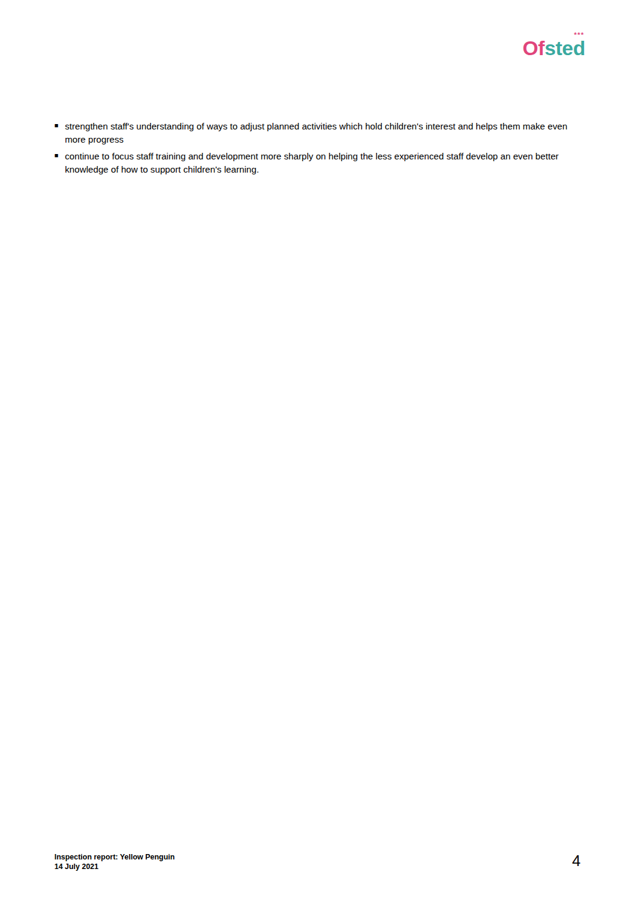***
Ofsted
strengthen staff's understanding of ways to adjust planned activities which hold children's interest and helps them make even more progress
continue to focus staff training and development more sharply on helping the less experienced staff develop an even better knowledge of how to support children's learning.
Inspection report: Yellow Penguin
14 July 2021
4